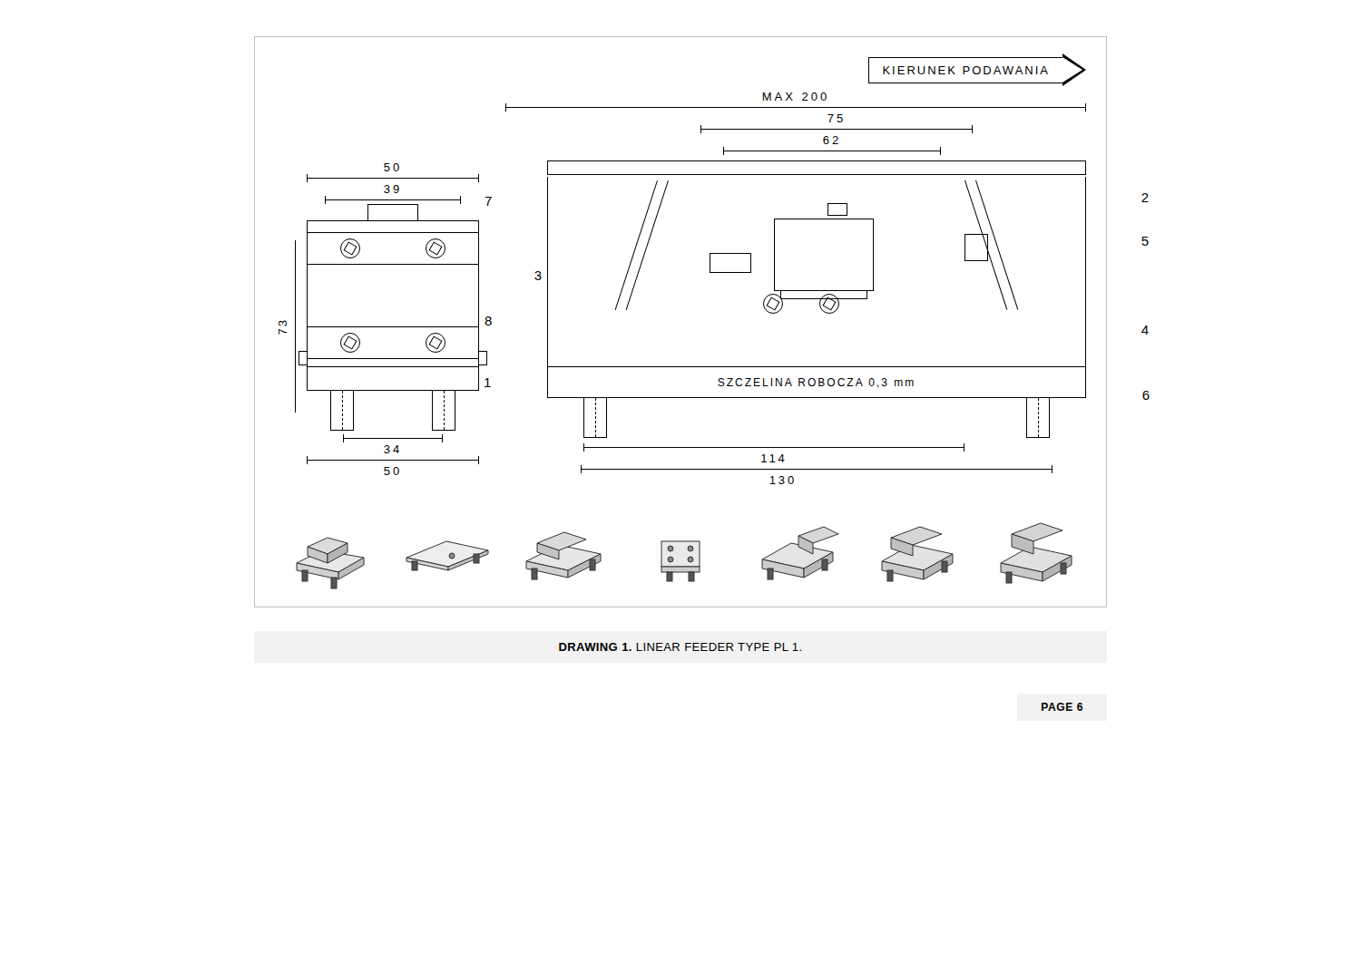KIERUNEK PODAWANIA
MAX 200
75
62
50
39
73
34
50
3
7
8
2
5
4
SZCZELINA ROBOCZA 0,3 mm
114
130
1
6
DRAWING 1. LINEAR FEEDER TYPE PL 1.
PAGE 6